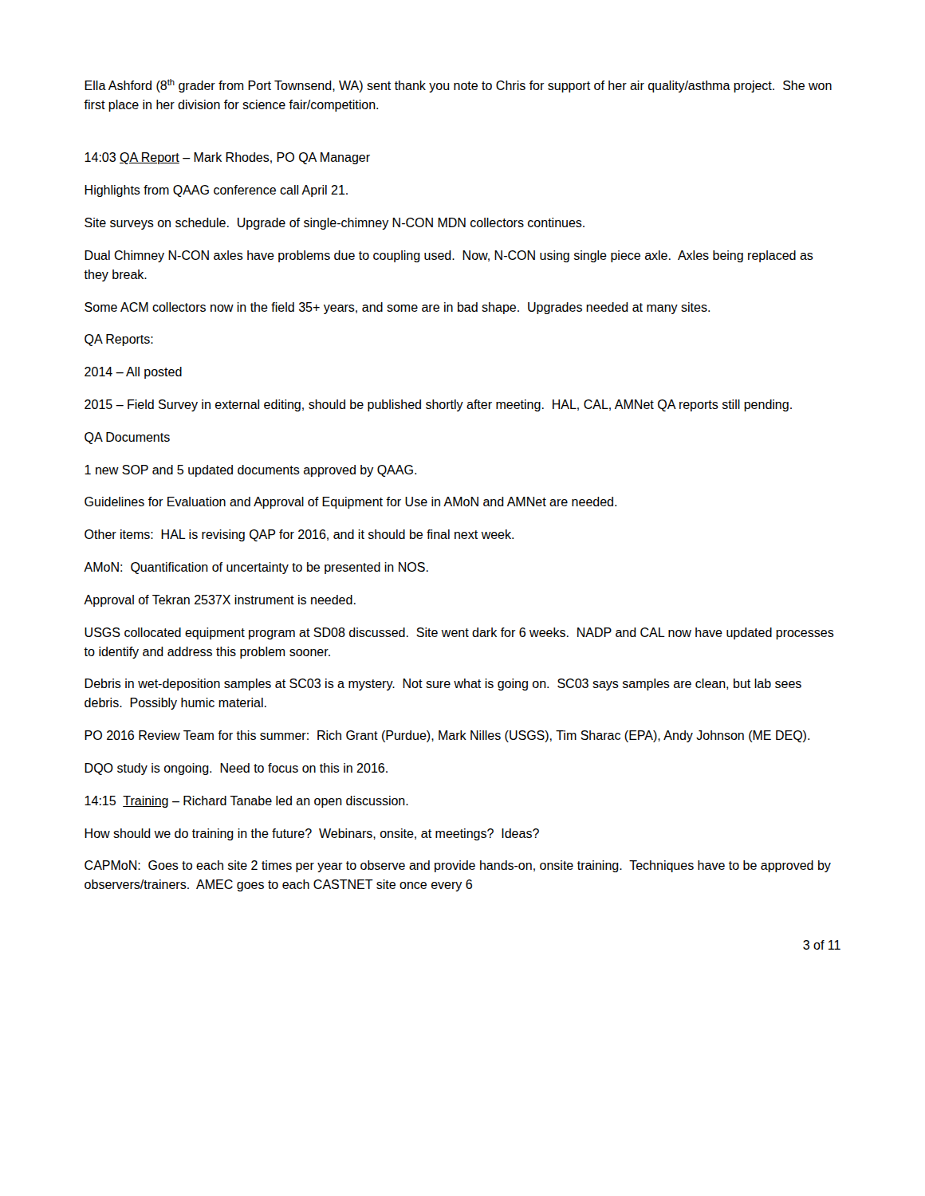Ella Ashford (8th grader from Port Townsend, WA) sent thank you note to Chris for support of her air quality/asthma project. She won first place in her division for science fair/competition.
14:03 QA Report – Mark Rhodes, PO QA Manager
Highlights from QAAG conference call April 21.
Site surveys on schedule. Upgrade of single-chimney N-CON MDN collectors continues.
Dual Chimney N-CON axles have problems due to coupling used. Now, N-CON using single piece axle. Axles being replaced as they break.
Some ACM collectors now in the field 35+ years, and some are in bad shape. Upgrades needed at many sites.
QA Reports:
2014 – All posted
2015 – Field Survey in external editing, should be published shortly after meeting. HAL, CAL, AMNet QA reports still pending.
QA Documents
1 new SOP and 5 updated documents approved by QAAG.
Guidelines for Evaluation and Approval of Equipment for Use in AMoN and AMNet are needed.
Other items: HAL is revising QAP for 2016, and it should be final next week.
AMoN: Quantification of uncertainty to be presented in NOS.
Approval of Tekran 2537X instrument is needed.
USGS collocated equipment program at SD08 discussed. Site went dark for 6 weeks. NADP and CAL now have updated processes to identify and address this problem sooner.
Debris in wet-deposition samples at SC03 is a mystery. Not sure what is going on. SC03 says samples are clean, but lab sees debris. Possibly humic material.
PO 2016 Review Team for this summer: Rich Grant (Purdue), Mark Nilles (USGS), Tim Sharac (EPA), Andy Johnson (ME DEQ).
DQO study is ongoing. Need to focus on this in 2016.
14:15 Training – Richard Tanabe led an open discussion.
How should we do training in the future? Webinars, onsite, at meetings? Ideas?
CAPMoN: Goes to each site 2 times per year to observe and provide hands-on, onsite training. Techniques have to be approved by observers/trainers. AMEC goes to each CASTNET site once every 6
3 of 11